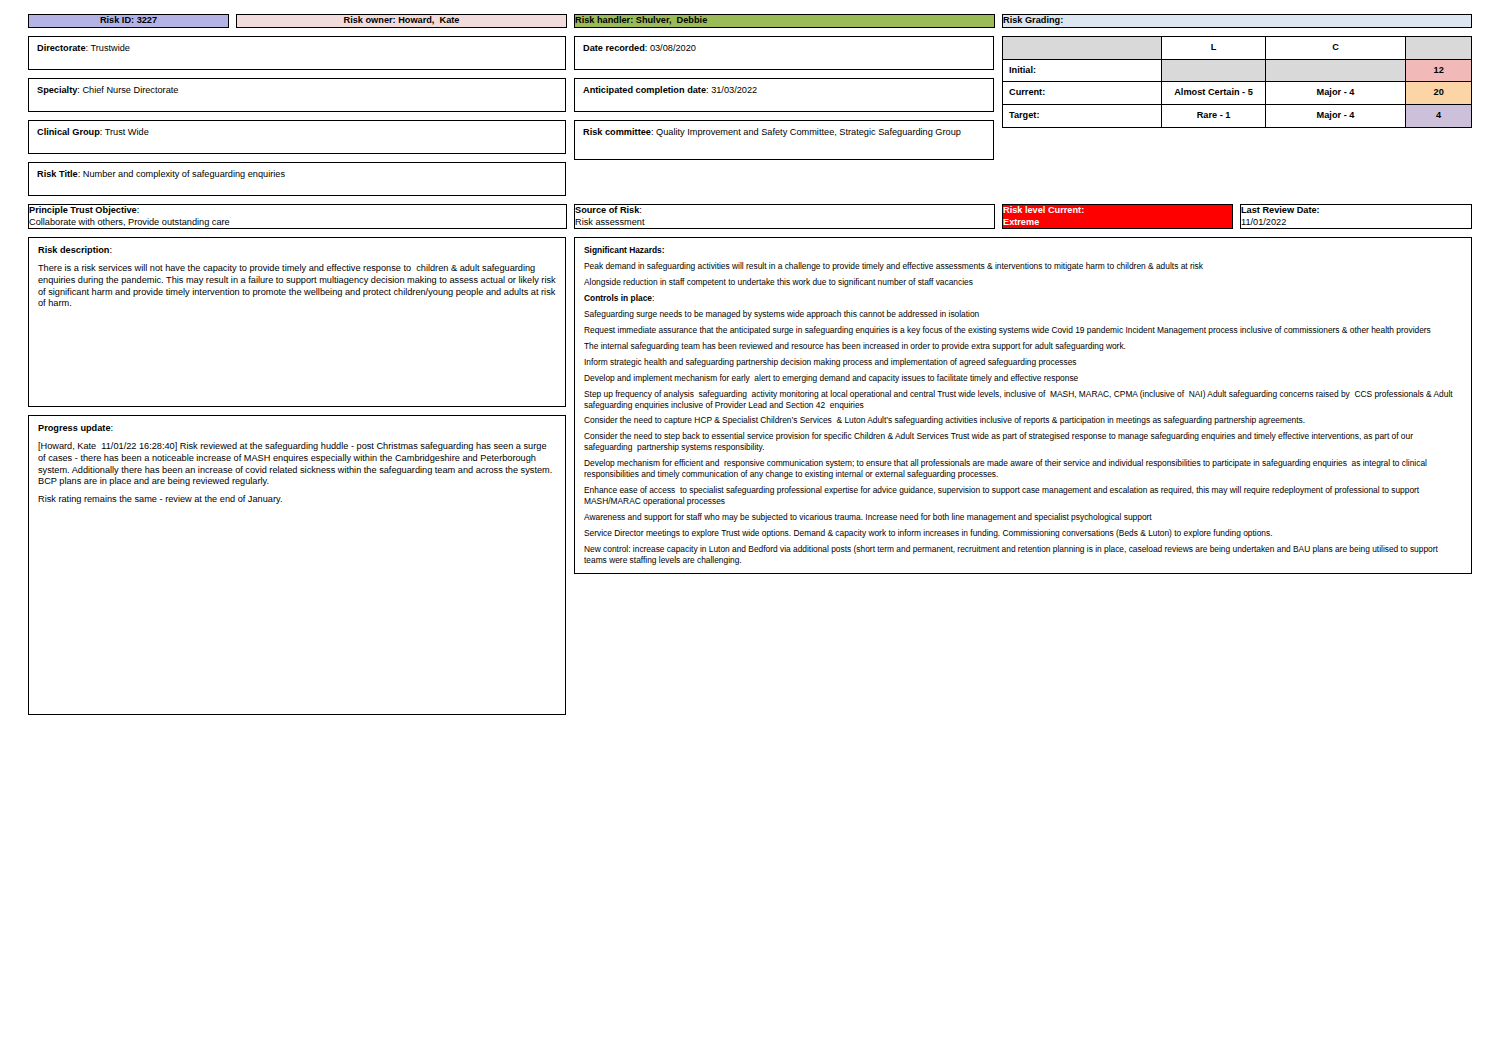| Risk ID: 3227 | | Risk owner: Howard, Kate | | Risk handler: Shulver, Debbie | | Risk Grading: |
| Directorate : Trustwide Specialty : Chief Nurse Directorate Clinical Group : Trust Wide Risk Title : Number and complexity of safeguarding enquiries | | Date recorded : 03/08/2020 Anticipated completion date : 31/03/2022 Risk committee : Quality Improvement and Safety Committee, Strategic Safeguarding Group | | / / L / C / / / Initial: / / / 12 / / Current: / Almost Certain - 5 / Major - 4 / 20 / / Target: / Rare - 1 / Major - 4 / 4 / |
| Principle Trust Objective : Collaborate with others, Provide outstanding care | | Source of Risk : Risk assessment | | Risk level Current: Extreme | | Last Review Date: 11/01/2022 |
| Risk description : There is a risk services will not have the capacity to provide timely and effective response to children & adult safeguarding enquiries during the pandemic. This may result in a failure to support multiagency decision making to assess actual or likely risk of significant harm and provide timely intervention to promote the wellbeing and protect children/young people and adults at risk of harm. Progress update : [Howard, Kate 11/01/22 16:28:40] Risk reviewed at the safeguarding huddle - post Christmas safeguarding has seen a surge of cases - there has been a noticeable increase of MASH enquires especially within the Cambridgeshire and Peterborough system. Additionally there has been an increase of covid related sickness within the safeguarding team and across the system. BCP plans are in place and are being reviewed regularly. Risk rating remains the same - review at the end of January. | | Significant Hazards: Peak demand in safeguarding activities will result in a challenge to provide timely and effective assessments & interventions to mitigate harm to children & adults at risk Alongside reduction in staff competent to undertake this work due to significant number of staff vacancies Controls in place : Safeguarding surge needs to be managed by systems wide approach this cannot be addressed in isolation Request immediate assurance that the anticipated surge in safeguarding enquiries is a key focus of the existing systems wide Covid 19 pandemic Incident Management process inclusive of commissioners & other health providers The internal safeguarding team has been reviewed and resource has been increased in order to provide extra support for adult safeguarding work. Inform strategic health and safeguarding partnership decision making process and implementation of agreed safeguarding processes Develop and implement mechanism for early alert to emerging demand and capacity issues to facilitate timely and effective response Step up frequency of analysis safeguarding activity monitoring at local operational and central Trust wide levels, inclusive of MASH, MARAC, CPMA (inclusive of NAI) Adult safeguarding concerns raised by CCS professionals & Adult safeguarding enquiries inclusive of Provider Lead and Section 42 enquiries Consider the need to capture HCP & Specialist Children’s Services & Luton Adult’s safeguarding activities inclusive of reports & participation in meetings as safeguarding partnership agreements. Consider the need to step back to essential service provision for specific Children & Adult Services Trust wide as part of strategised response to manage safeguarding enquiries and timely effective interventions, as part of our safeguarding partnership systems responsibility. Develop mechanism for efficient and responsive communication system; to ensure that all professionals are made aware of their service and individual responsibilities to participate in safeguarding enquiries as integral to clinical responsibilities and timely communication of any change to existing internal or external safeguarding processes. Enhance ease of access to specialist safeguarding professional expertise for advice guidance, supervision to support case management and escalation as required, this may will require redeployment of professional to support MASH/MARAC operational processes Awareness and support for staff who may be subjected to vicarious trauma. Increase need for both line management and specialist psychological support Service Director meetings to explore Trust wide options. Demand & capacity work to inform increases in funding. Commissioning conversations (Beds & Luton) to explore funding options. New control: increase capacity in Luton and Bedford via additional posts (short term and permanent, recruitment and retention planning is in place, caseload reviews are being undertaken and BAU plans are being utilised to support teams were staffing levels are challenging. |